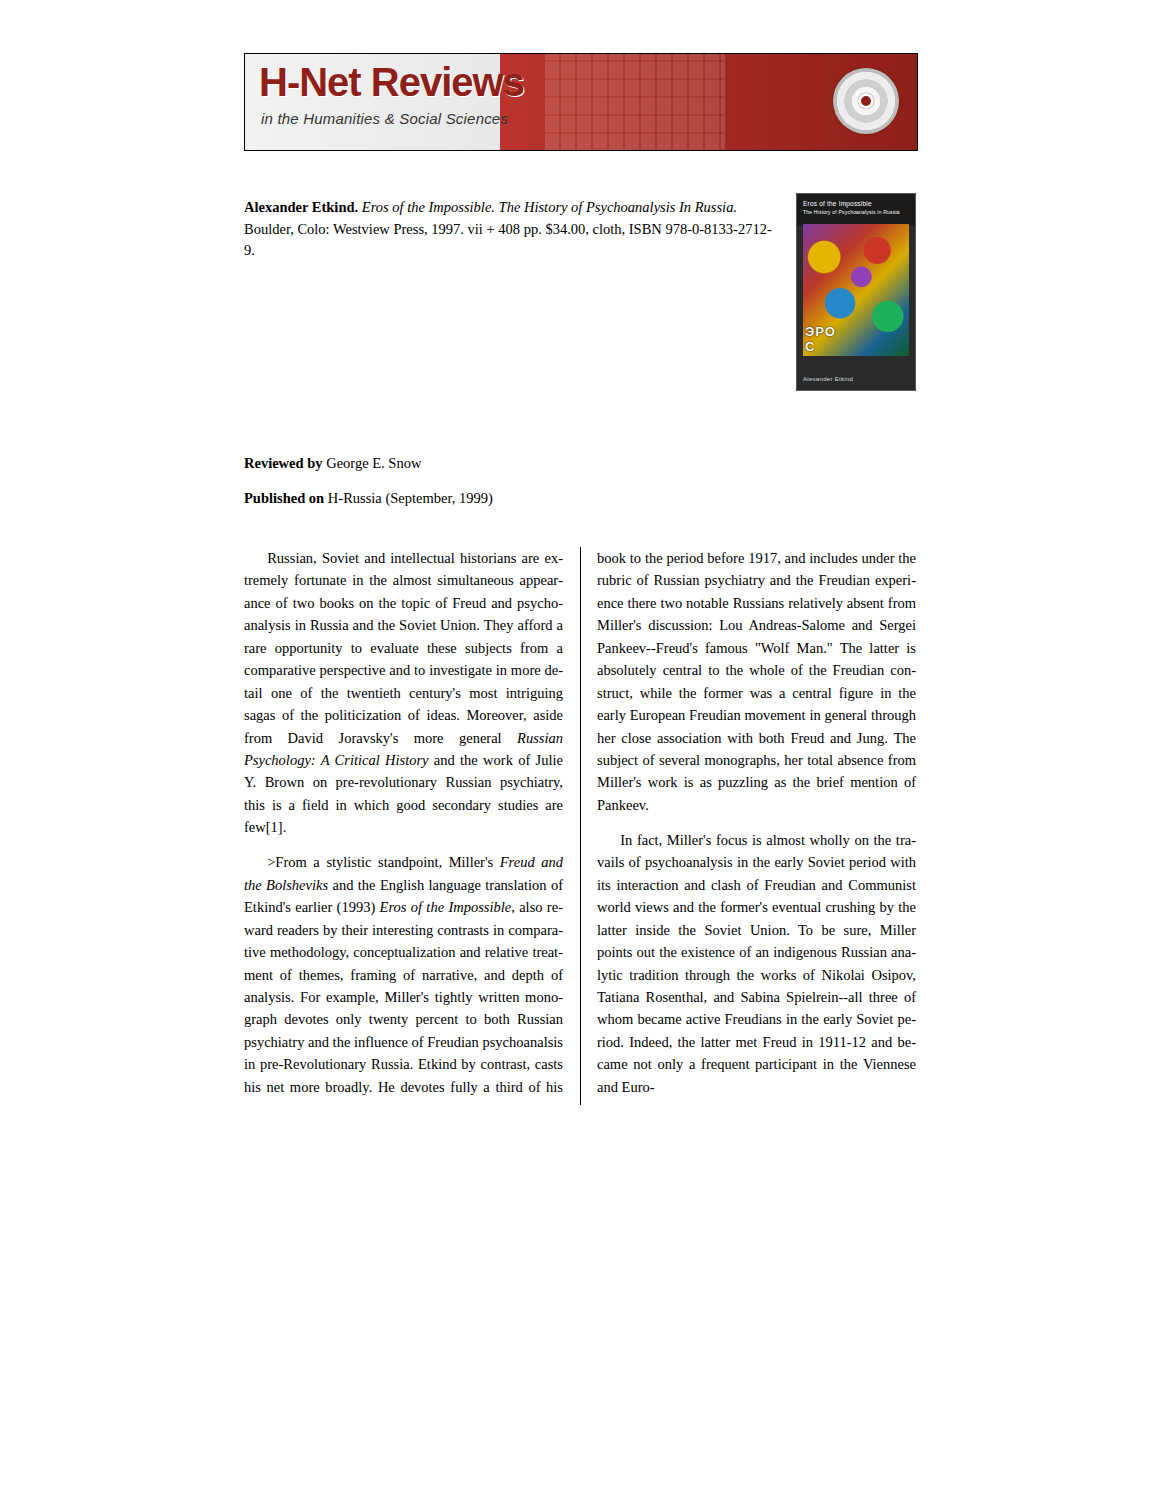H-Net Reviews
in the Humanities & Social Sciences
Alexander Etkind. Eros of the Impossible. The History of Psychoanalysis In Russia. Boulder, Colo: Westview Press, 1997. vii + 408 pp. $34.00, cloth, ISBN 978-0-8133-2712-9.
Eros of the Impossible
The History of Psychoanalysis in Russia
ЭРО
С
Alexander Etkind
Reviewed by George E. Snow
Published on H-Russia (September, 1999)
Russian, Soviet and intellectual historians are extremely fortunate in the almost simultaneous appearance of two books on the topic of Freud and psychoanalysis in Russia and the Soviet Union. They afford a rare opportunity to evaluate these subjects from a comparative perspective and to investigate in more detail one of the twentieth century's most intriguing sagas of the politicization of ideas. Moreover, aside from David Joravsky's more general Russian Psychology: A Critical History and the work of Julie Y. Brown on pre-revolutionary Russian psychiatry, this is a field in which good secondary studies are few[1].
>From a stylistic standpoint, Miller's Freud and the Bolsheviks and the English language translation of Etkind's earlier (1993) Eros of the Impossible, also reward readers by their interesting contrasts in comparative methodology, conceptualization and relative treatment of themes, framing of narrative, and depth of analysis. For example, Miller's tightly written monograph devotes only twenty percent to both Russian psychiatry and the influence of Freudian psychoanalsis in pre-Revolutionary Russia. Etkind by contrast, casts his net more broadly. He devotes fully a third of his book to the period before 1917, and includes under the rubric of Russian psychiatry and the Freudian experience there two notable Russians relatively absent from Miller's discussion: Lou Andreas-Salome and Sergei Pankeev--Freud's famous "Wolf Man." The latter is absolutely central to the whole of the Freudian construct, while the former was a central figure in the early European Freudian movement in general through her close association with both Freud and Jung. The subject of several monographs, her total absence from Miller's work is as puzzling as the brief mention of Pankeev.
In fact, Miller's focus is almost wholly on the travails of psychoanalysis in the early Soviet period with its interaction and clash of Freudian and Communist world views and the former's eventual crushing by the latter inside the Soviet Union. To be sure, Miller points out the existence of an indigenous Russian analytic tradition through the works of Nikolai Osipov, Tatiana Rosenthal, and Sabina Spielrein--all three of whom became active Freudians in the early Soviet period. Indeed, the latter met Freud in 1911-12 and became not only a frequent participant in the Viennese and Euro-